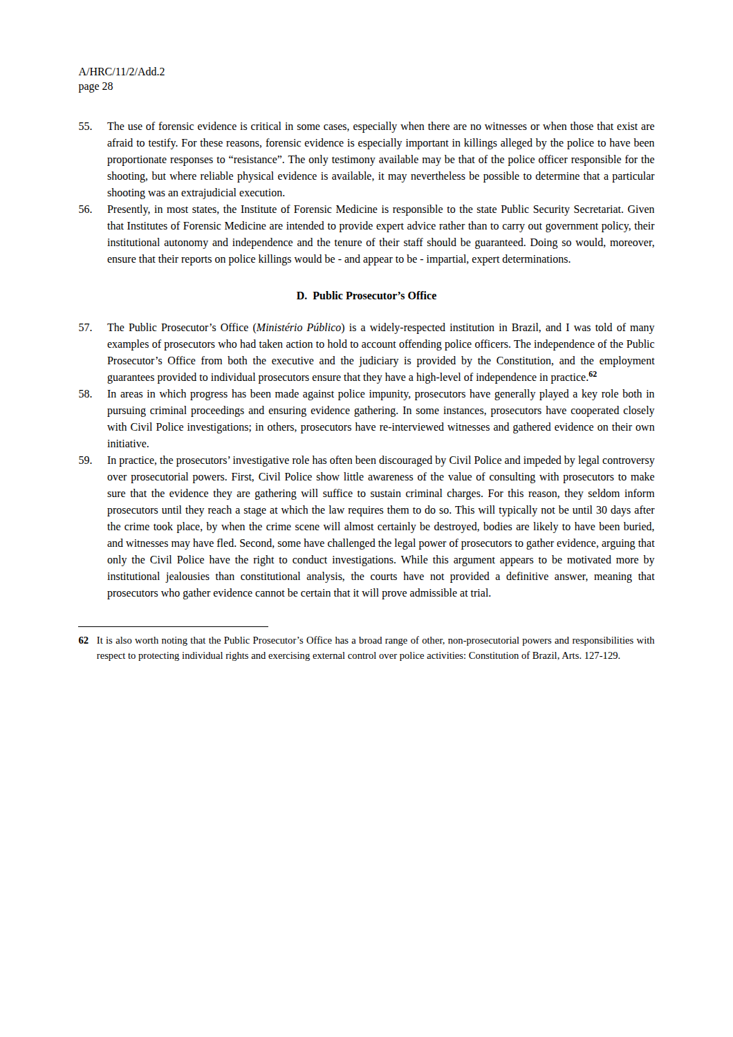A/HRC/11/2/Add.2
page 28
55.
The use of forensic evidence is critical in some cases, especially when there are no witnesses or when those that exist are afraid to testify. For these reasons, forensic evidence is especially important in killings alleged by the police to have been proportionate responses to “resistance”. The only testimony available may be that of the police officer responsible for the shooting, but where reliable physical evidence is available, it may nevertheless be possible to determine that a particular shooting was an extrajudicial execution.
56.
Presently, in most states, the Institute of Forensic Medicine is responsible to the state Public Security Secretariat. Given that Institutes of Forensic Medicine are intended to provide expert advice rather than to carry out government policy, their institutional autonomy and independence and the tenure of their staff should be guaranteed. Doing so would, moreover, ensure that their reports on police killings would be - and appear to be - impartial, expert determinations.
D. Public Prosecutor’s Office
57.
The Public Prosecutor’s Office (Ministério Público) is a widely-respected institution in Brazil, and I was told of many examples of prosecutors who had taken action to hold to account offending police officers. The independence of the Public Prosecutor’s Office from both the executive and the judiciary is provided by the Constitution, and the employment guarantees provided to individual prosecutors ensure that they have a high-level of independence in practice.62
58.
In areas in which progress has been made against police impunity, prosecutors have generally played a key role both in pursuing criminal proceedings and ensuring evidence gathering. In some instances, prosecutors have cooperated closely with Civil Police investigations; in others, prosecutors have re-interviewed witnesses and gathered evidence on their own initiative.
59.
In practice, the prosecutors’ investigative role has often been discouraged by Civil Police and impeded by legal controversy over prosecutorial powers. First, Civil Police show little awareness of the value of consulting with prosecutors to make sure that the evidence they are gathering will suffice to sustain criminal charges. For this reason, they seldom inform prosecutors until they reach a stage at which the law requires them to do so. This will typically not be until 30 days after the crime took place, by when the crime scene will almost certainly be destroyed, bodies are likely to have been buried, and witnesses may have fled. Second, some have challenged the legal power of prosecutors to gather evidence, arguing that only the Civil Police have the right to conduct investigations. While this argument appears to be motivated more by institutional jealousies than constitutional analysis, the courts have not provided a definitive answer, meaning that prosecutors who gather evidence cannot be certain that it will prove admissible at trial.
62
It is also worth noting that the Public Prosecutor’s Office has a broad range of other, non-prosecutorial powers and responsibilities with respect to protecting individual rights and exercising external control over police activities: Constitution of Brazil, Arts. 127-129.